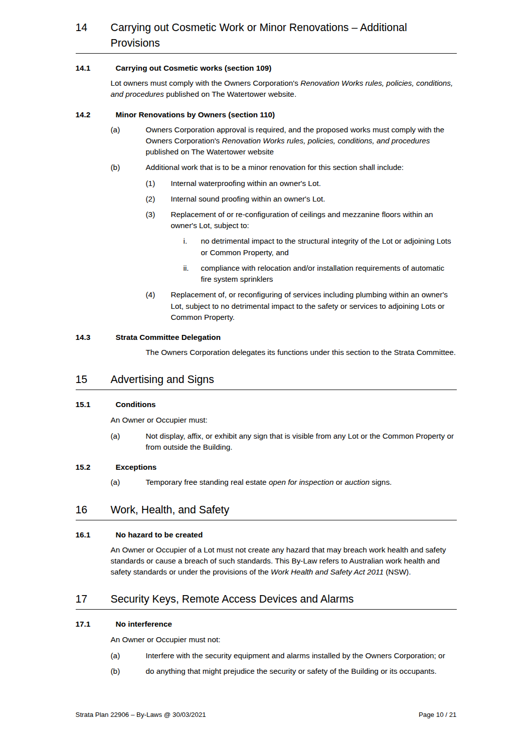14 Carrying out Cosmetic Work or Minor Renovations – Additional Provisions
14.1 Carrying out Cosmetic works (section 109)
Lot owners must comply with the Owners Corporation's Renovation Works rules, policies, conditions, and procedures published on The Watertower website.
14.2 Minor Renovations by Owners (section 110)
(a)
Owners Corporation approval is required, and the proposed works must comply with the Owners Corporation's Renovation Works rules, policies, conditions, and procedures published on The Watertower website
(b)
Additional work that is to be a minor renovation for this section shall include:
(1)
Internal waterproofing within an owner's Lot.
(2)
Internal sound proofing within an owner's Lot.
(3)
Replacement of or re-configuration of ceilings and mezzanine floors within an owner's Lot, subject to:
i.
no detrimental impact to the structural integrity of the Lot or adjoining Lots or Common Property, and
ii.
compliance with relocation and/or installation requirements of automatic fire system sprinklers
(4)
Replacement of, or reconfiguring of services including plumbing within an owner's Lot, subject to no detrimental impact to the safety or services to adjoining Lots or Common Property.
14.3 Strata Committee Delegation
The Owners Corporation delegates its functions under this section to the Strata Committee.
15 Advertising and Signs
15.1 Conditions
An Owner or Occupier must:
(a)
Not display, affix, or exhibit any sign that is visible from any Lot or the Common Property or from outside the Building.
15.2 Exceptions
(a)
Temporary free standing real estate open for inspection or auction signs.
16 Work, Health, and Safety
16.1 No hazard to be created
An Owner or Occupier of a Lot must not create any hazard that may breach work health and safety standards or cause a breach of such standards. This By-Law refers to Australian work health and safety standards or under the provisions of the Work Health and Safety Act 2011 (NSW).
17 Security Keys, Remote Access Devices and Alarms
17.1 No interference
An Owner or Occupier must not:
(a)
Interfere with the security equipment and alarms installed by the Owners Corporation; or
(b)
do anything that might prejudice the security or safety of the Building or its occupants.
Strata Plan 22906 – By-Laws @ 30/03/2021
Page 10 / 21